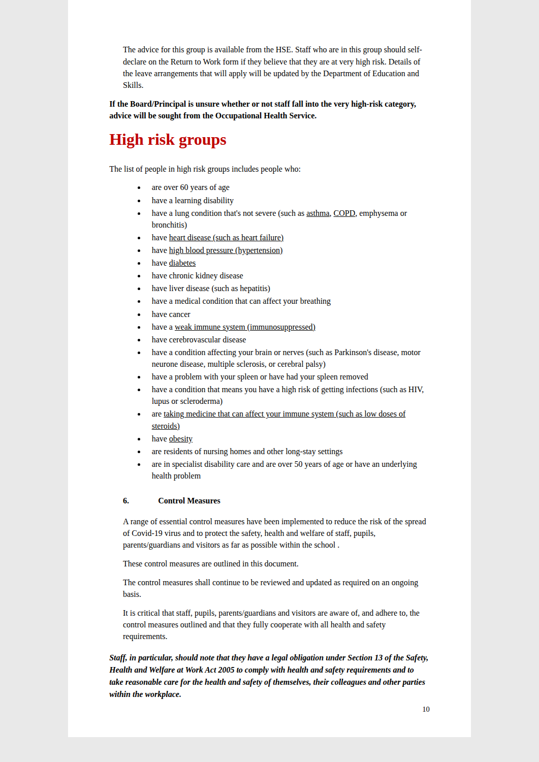The advice for this group is available from the HSE. Staff who are in this group should self-declare on the Return to Work form if they believe that they are at very high risk. Details of the leave arrangements that will apply will be updated by the Department of Education and Skills.
If the Board/Principal is unsure whether or not staff fall into the very high-risk category, advice will be sought from the Occupational Health Service.
High risk groups
The list of people in high risk groups includes people who:
are over 60 years of age
have a learning disability
have a lung condition that's not severe (such as asthma, COPD, emphysema or bronchitis)
have heart disease (such as heart failure)
have high blood pressure (hypertension)
have diabetes
have chronic kidney disease
have liver disease (such as hepatitis)
have a medical condition that can affect your breathing
have cancer
have a weak immune system (immunosuppressed)
have cerebrovascular disease
have a condition affecting your brain or nerves (such as Parkinson's disease, motor neurone disease, multiple sclerosis, or cerebral palsy)
have a problem with your spleen or have had your spleen removed
have a condition that means you have a high risk of getting infections (such as HIV, lupus or scleroderma)
are taking medicine that can affect your immune system (such as low doses of steroids)
have obesity
are residents of nursing homes and other long-stay settings
are in specialist disability care and are over 50 years of age or have an underlying health problem
6. Control Measures
A range of essential control measures have been implemented to reduce the risk of the spread of Covid-19 virus and to protect the safety, health and welfare of staff, pupils, parents/guardians and visitors as far as possible within the school .
These control measures are outlined in this document.
The control measures shall continue to be reviewed and updated as required on an ongoing basis.
It is critical that staff, pupils, parents/guardians and visitors are aware of, and adhere to, the control measures outlined and that they fully cooperate with all health and safety requirements.
Staff, in particular, should note that they have a legal obligation under Section 13 of the Safety, Health and Welfare at Work Act 2005 to comply with health and safety requirements and to take reasonable care for the health and safety of themselves, their colleagues and other parties within the workplace.
10